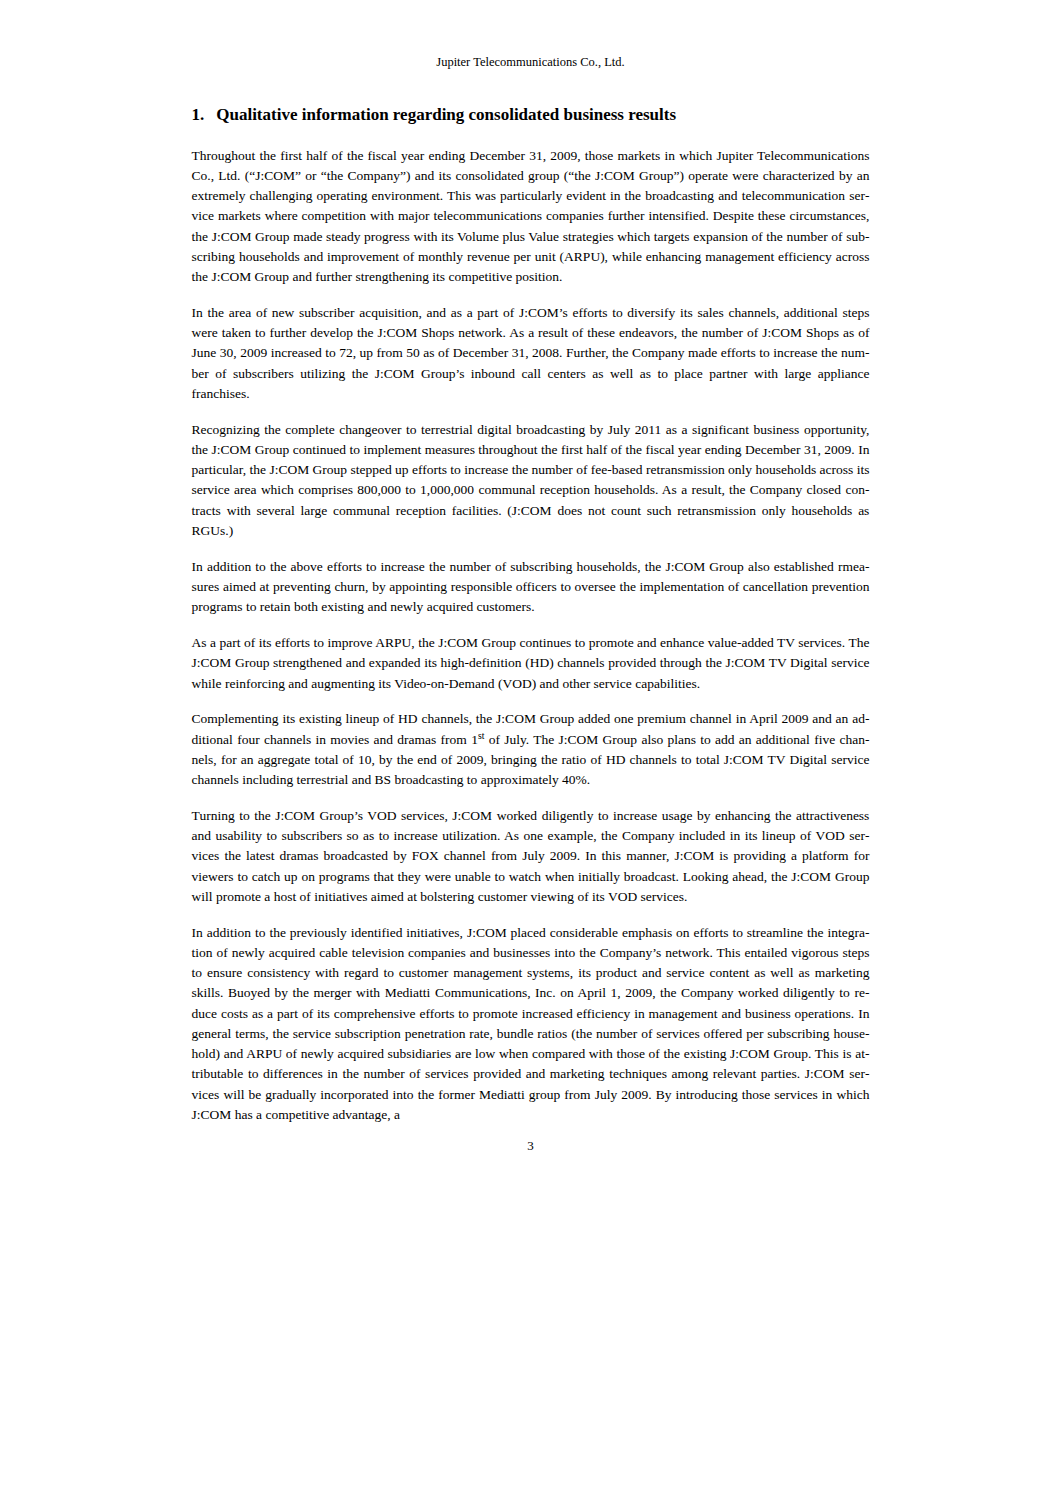Jupiter Telecommunications Co., Ltd.
1. Qualitative information regarding consolidated business results
Throughout the first half of the fiscal year ending December 31, 2009, those markets in which Jupiter Telecommunications Co., Ltd. (“J:COM” or “the Company”) and its consolidated group (“the J:COM Group”) operate were characterized by an extremely challenging operating environment. This was particularly evident in the broadcasting and telecommunication service markets where competition with major telecommunications companies further intensified. Despite these circumstances, the J:COM Group made steady progress with its Volume plus Value strategies which targets expansion of the number of subscribing households and improvement of monthly revenue per unit (ARPU), while enhancing management efficiency across the J:COM Group and further strengthening its competitive position.
In the area of new subscriber acquisition, and as a part of J:COM’s efforts to diversify its sales channels, additional steps were taken to further develop the J:COM Shops network. As a result of these endeavors, the number of J:COM Shops as of June 30, 2009 increased to 72, up from 50 as of December 31, 2008. Further, the Company made efforts to increase the number of subscribers utilizing the J:COM Group’s inbound call centers as well as to place partner with large appliance franchises.
Recognizing the complete changeover to terrestrial digital broadcasting by July 2011 as a significant business opportunity, the J:COM Group continued to implement measures throughout the first half of the fiscal year ending December 31, 2009. In particular, the J:COM Group stepped up efforts to increase the number of fee-based retransmission only households across its service area which comprises 800,000 to 1,000,000 communal reception households. As a result, the Company closed contracts with several large communal reception facilities. (J:COM does not count such retransmission only households as RGUs.)
In addition to the above efforts to increase the number of subscribing households, the J:COM Group also established rmeasures aimed at preventing churn, by appointing responsible officers to oversee the implementation of cancellation prevention programs to retain both existing and newly acquired customers.
As a part of its efforts to improve ARPU, the J:COM Group continues to promote and enhance value-added TV services. The J:COM Group strengthened and expanded its high-definition (HD) channels provided through the J:COM TV Digital service while reinforcing and augmenting its Video-on-Demand (VOD) and other service capabilities.
Complementing its existing lineup of HD channels, the J:COM Group added one premium channel in April 2009 and an additional four channels in movies and dramas from 1st of July. The J:COM Group also plans to add an additional five channels, for an aggregate total of 10, by the end of 2009, bringing the ratio of HD channels to total J:COM TV Digital service channels including terrestrial and BS broadcasting to approximately 40%.
Turning to the J:COM Group’s VOD services, J:COM worked diligently to increase usage by enhancing the attractiveness and usability to subscribers so as to increase utilization. As one example, the Company included in its lineup of VOD services the latest dramas broadcasted by FOX channel from July 2009. In this manner, J:COM is providing a platform for viewers to catch up on programs that they were unable to watch when initially broadcast. Looking ahead, the J:COM Group will promote a host of initiatives aimed at bolstering customer viewing of its VOD services.
In addition to the previously identified initiatives, J:COM placed considerable emphasis on efforts to streamline the integration of newly acquired cable television companies and businesses into the Company’s network. This entailed vigorous steps to ensure consistency with regard to customer management systems, its product and service content as well as marketing skills. Buoyed by the merger with Mediatti Communications, Inc. on April 1, 2009, the Company worked diligently to reduce costs as a part of its comprehensive efforts to promote increased efficiency in management and business operations. In general terms, the service subscription penetration rate, bundle ratios (the number of services offered per subscribing household) and ARPU of newly acquired subsidiaries are low when compared with those of the existing J:COM Group. This is attributable to differences in the number of services provided and marketing techniques among relevant parties. J:COM services will be gradually incorporated into the former Mediatti group from July 2009. By introducing those services in which J:COM has a competitive advantage, a
3